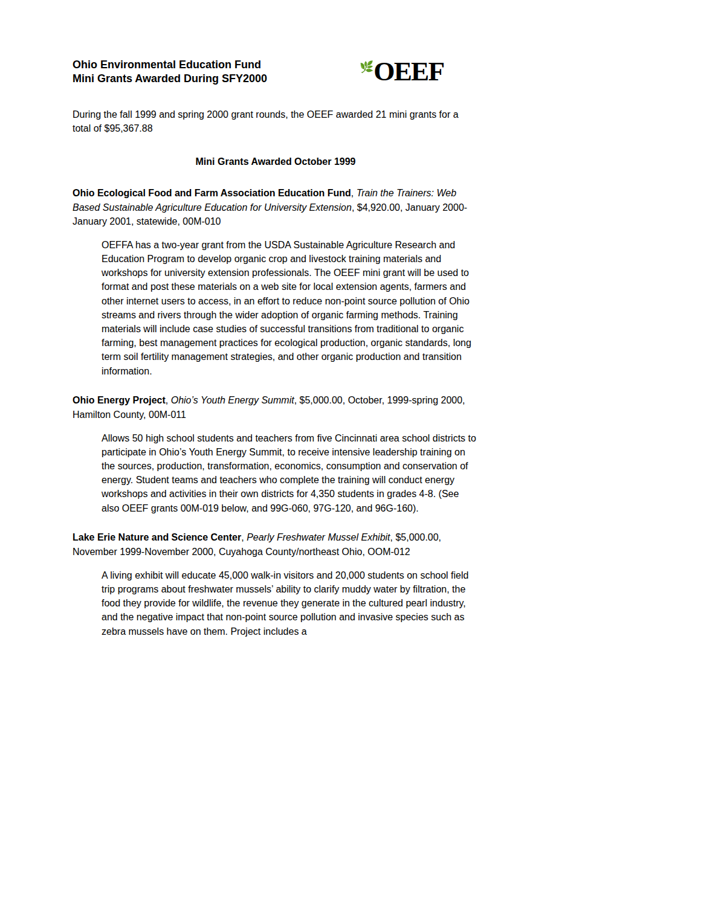Ohio Environmental Education Fund
Mini Grants Awarded During SFY2000
🌿OEEF
During the fall 1999 and spring 2000 grant rounds, the OEEF awarded 21 mini grants for a total of $95,367.88
Mini Grants Awarded October 1999
Ohio Ecological Food and Farm Association Education Fund, Train the Trainers: Web Based Sustainable Agriculture Education for University Extension, $4,920.00, January 2000-January 2001, statewide, 00M-010
OEFFA has a two-year grant from the USDA Sustainable Agriculture Research and Education Program to develop organic crop and livestock training materials and workshops for university extension professionals. The OEEF mini grant will be used to format and post these materials on a web site for local extension agents, farmers and other internet users to access, in an effort to reduce non-point source pollution of Ohio streams and rivers through the wider adoption of organic farming methods. Training materials will include case studies of successful transitions from traditional to organic farming, best management practices for ecological production, organic standards, long term soil fertility management strategies, and other organic production and transition information.
Ohio Energy Project, Ohio’s Youth Energy Summit, $5,000.00, October, 1999-spring 2000, Hamilton County, 00M-011
Allows 50 high school students and teachers from five Cincinnati area school districts to participate in Ohio’s Youth Energy Summit, to receive intensive leadership training on the sources, production, transformation, economics, consumption and conservation of energy. Student teams and teachers who complete the training will conduct energy workshops and activities in their own districts for 4,350 students in grades 4-8. (See also OEEF grants 00M-019 below, and 99G-060, 97G-120, and 96G-160).
Lake Erie Nature and Science Center, Pearly Freshwater Mussel Exhibit, $5,000.00, November 1999-November 2000, Cuyahoga County/northeast Ohio, OOM-012
A living exhibit will educate 45,000 walk-in visitors and 20,000 students on school field trip programs about freshwater mussels’ ability to clarify muddy water by filtration, the food they provide for wildlife, the revenue they generate in the cultured pearl industry, and the negative impact that non-point source pollution and invasive species such as zebra mussels have on them. Project includes a